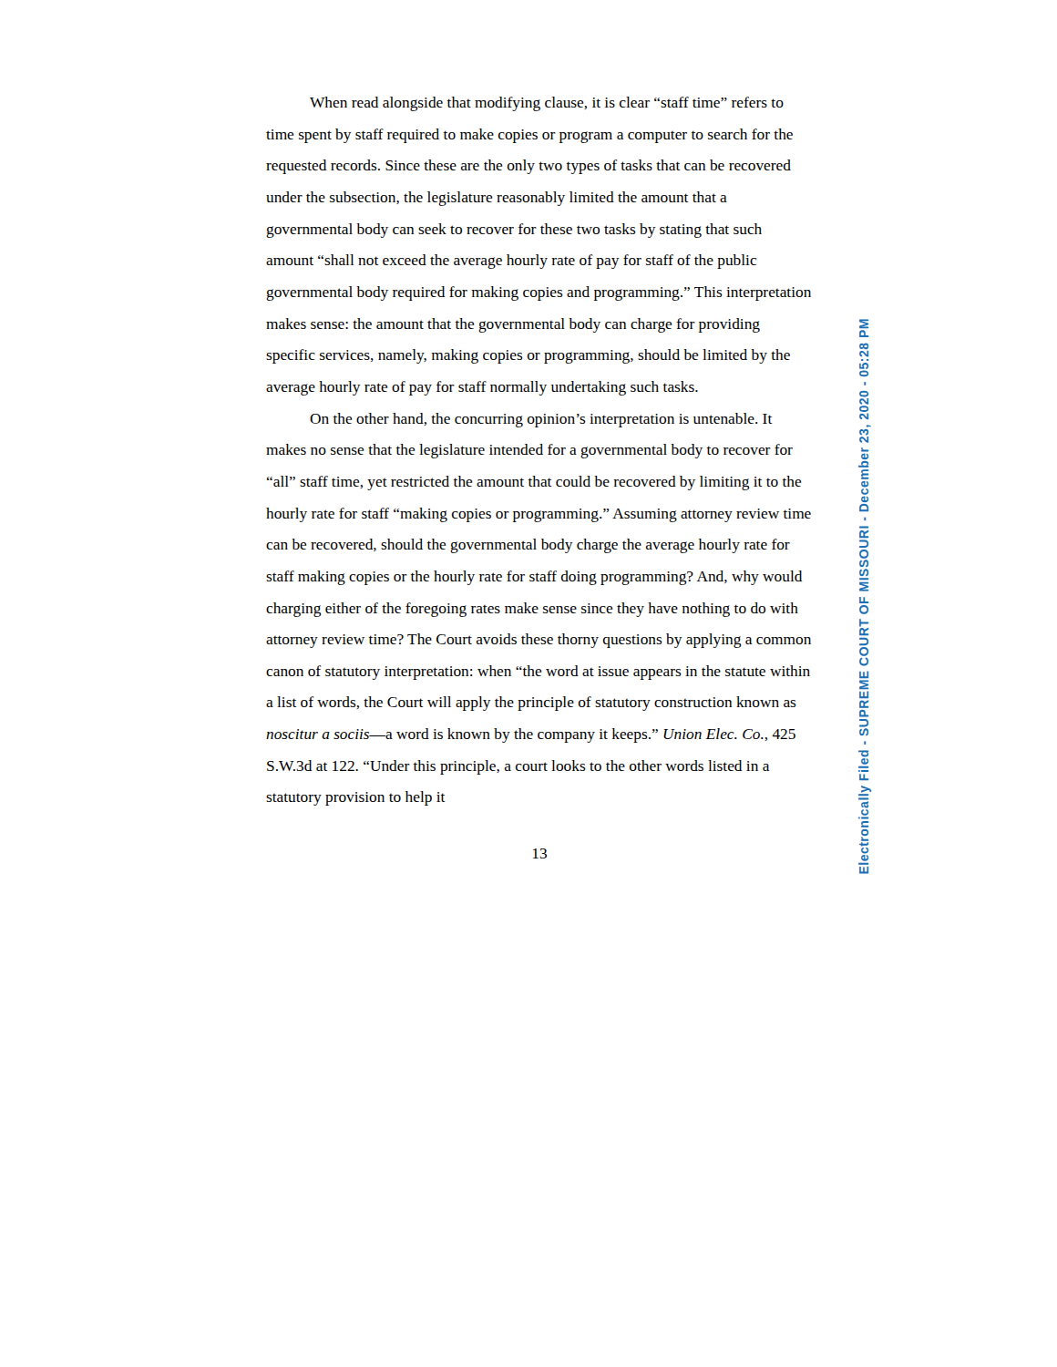Electronically Filed - SUPREME COURT OF MISSOURI - December 23, 2020 - 05:28 PM
When read alongside that modifying clause, it is clear “staff time” refers to time spent by staff required to make copies or program a computer to search for the requested records. Since these are the only two types of tasks that can be recovered under the subsection, the legislature reasonably limited the amount that a governmental body can seek to recover for these two tasks by stating that such amount “shall not exceed the average hourly rate of pay for staff of the public governmental body required for making copies and programming.” This interpretation makes sense: the amount that the governmental body can charge for providing specific services, namely, making copies or programming, should be limited by the average hourly rate of pay for staff normally undertaking such tasks.
On the other hand, the concurring opinion’s interpretation is untenable. It makes no sense that the legislature intended for a governmental body to recover for “all” staff time, yet restricted the amount that could be recovered by limiting it to the hourly rate for staff “making copies or programming.” Assuming attorney review time can be recovered, should the governmental body charge the average hourly rate for staff making copies or the hourly rate for staff doing programming? And, why would charging either of the foregoing rates make sense since they have nothing to do with attorney review time? The Court avoids these thorny questions by applying a common canon of statutory interpretation: when “the word at issue appears in the statute within a list of words, the Court will apply the principle of statutory construction known as noscitur a sociis—a word is known by the company it keeps.” Union Elec. Co., 425 S.W.3d at 122. “Under this principle, a court looks to the other words listed in a statutory provision to help it
13